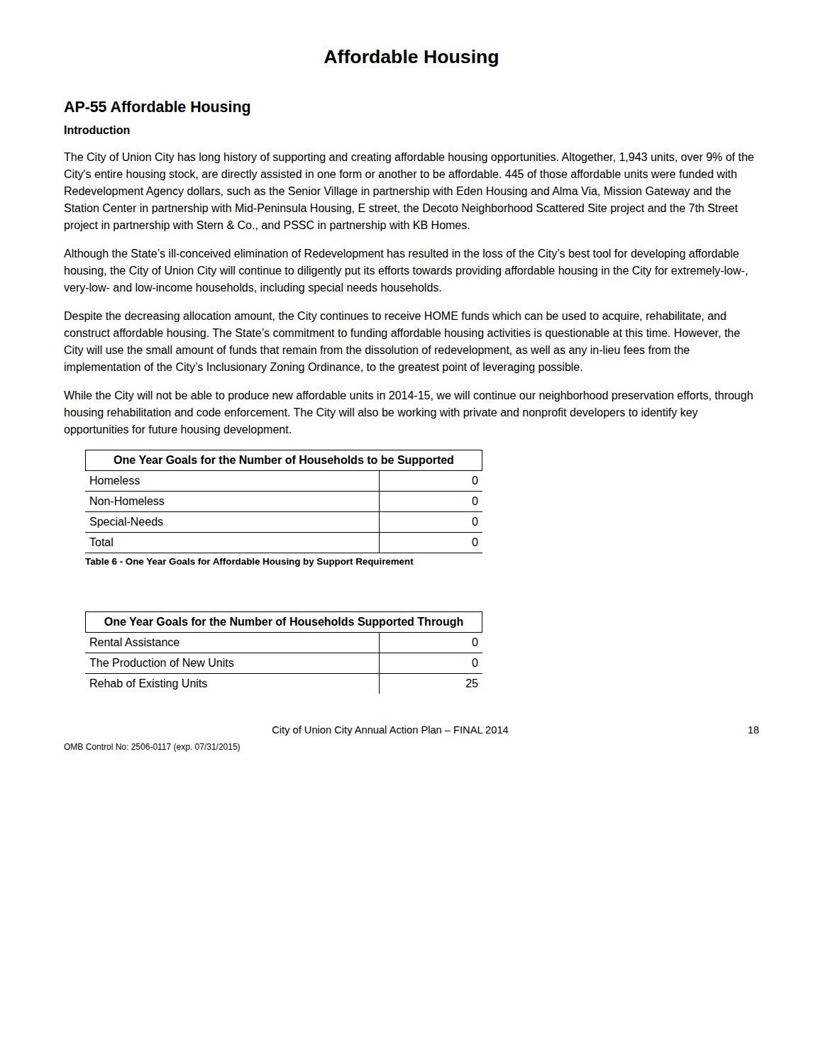Affordable Housing
AP-55 Affordable Housing
Introduction
The City of Union City has long history of supporting and creating affordable housing opportunities. Altogether, 1,943 units, over 9% of the City's entire housing stock, are directly assisted in one form or another to be affordable. 445 of those affordable units were funded with Redevelopment Agency dollars, such as the Senior Village in partnership with Eden Housing and Alma Via, Mission Gateway and the Station Center in partnership with Mid-Peninsula Housing, E street, the Decoto Neighborhood Scattered Site project and the 7th Street project in partnership with Stern & Co., and PSSC in partnership with KB Homes.
Although the State’s ill-conceived elimination of Redevelopment has resulted in the loss of the City’s best tool for developing affordable housing, the City of Union City will continue to diligently put its efforts towards providing affordable housing in the City for extremely-low-, very-low- and low-income households, including special needs households.
Despite the decreasing allocation amount, the City continues to receive HOME funds which can be used to acquire, rehabilitate, and construct affordable housing. The State’s commitment to funding affordable housing activities is questionable at this time. However, the City will use the small amount of funds that remain from the dissolution of redevelopment, as well as any in-lieu fees from the implementation of the City’s Inclusionary Zoning Ordinance, to the greatest point of leveraging possible.
While the City will not be able to produce new affordable units in 2014-15, we will continue our neighborhood preservation efforts, through housing rehabilitation and code enforcement. The City will also be working with private and nonprofit developers to identify key opportunities for future housing development.
One Year Goals for the Number of Households to be Supported
| Homeless | 0 |
| Non-Homeless | 0 |
| Special-Needs | 0 |
| Total | 0 |
Table 6 - One Year Goals for Affordable Housing by Support Requirement
One Year Goals for the Number of Households Supported Through
| Rental Assistance | 0 |
| The Production of New Units | 0 |
| Rehab of Existing Units | 25 |
City of Union City Annual Action Plan – FINAL 2014
18
OMB Control No: 2506-0117 (exp. 07/31/2015)